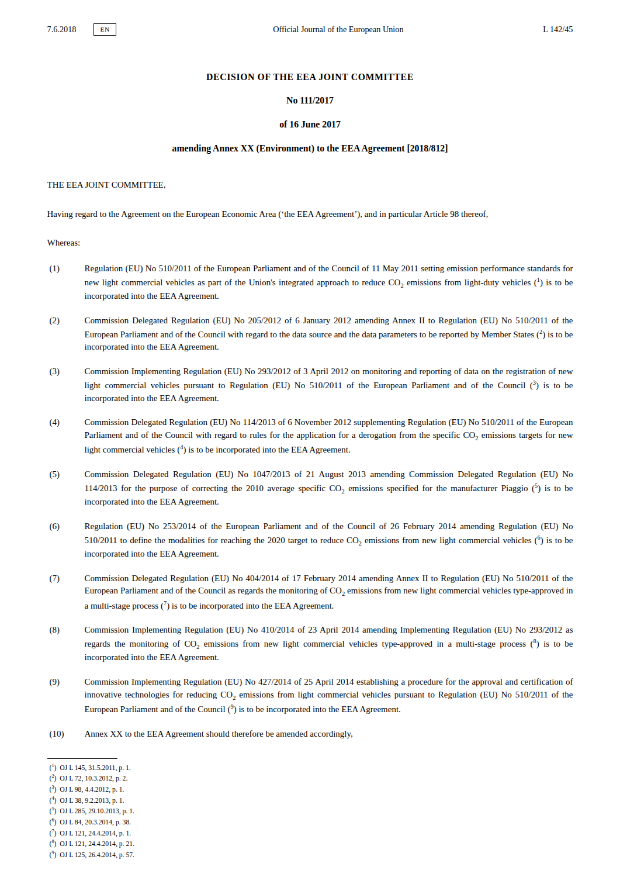7.6.2018 EN Official Journal of the European Union L 142/45
DECISION OF THE EEA JOINT COMMITTEE
No 111/2017
of 16 June 2017
amending Annex XX (Environment) to the EEA Agreement [2018/812]
THE EEA JOINT COMMITTEE,
Having regard to the Agreement on the European Economic Area (‘the EEA Agreement’), and in particular Article 98 thereof,
Whereas:
(1) Regulation (EU) No 510/2011 of the European Parliament and of the Council of 11 May 2011 setting emission performance standards for new light commercial vehicles as part of the Union's integrated approach to reduce CO2 emissions from light-duty vehicles (1) is to be incorporated into the EEA Agreement.
(2) Commission Delegated Regulation (EU) No 205/2012 of 6 January 2012 amending Annex II to Regulation (EU) No 510/2011 of the European Parliament and of the Council with regard to the data source and the data parameters to be reported by Member States (2) is to be incorporated into the EEA Agreement.
(3) Commission Implementing Regulation (EU) No 293/2012 of 3 April 2012 on monitoring and reporting of data on the registration of new light commercial vehicles pursuant to Regulation (EU) No 510/2011 of the European Parliament and of the Council (3) is to be incorporated into the EEA Agreement.
(4) Commission Delegated Regulation (EU) No 114/2013 of 6 November 2012 supplementing Regulation (EU) No 510/2011 of the European Parliament and of the Council with regard to rules for the application for a derogation from the specific CO2 emissions targets for new light commercial vehicles (4) is to be incorporated into the EEA Agreement.
(5) Commission Delegated Regulation (EU) No 1047/2013 of 21 August 2013 amending Commission Delegated Regulation (EU) No 114/2013 for the purpose of correcting the 2010 average specific CO2 emissions specified for the manufacturer Piaggio (5) is to be incorporated into the EEA Agreement.
(6) Regulation (EU) No 253/2014 of the European Parliament and of the Council of 26 February 2014 amending Regulation (EU) No 510/2011 to define the modalities for reaching the 2020 target to reduce CO2 emissions from new light commercial vehicles (6) is to be incorporated into the EEA Agreement.
(7) Commission Delegated Regulation (EU) No 404/2014 of 17 February 2014 amending Annex II to Regulation (EU) No 510/2011 of the European Parliament and of the Council as regards the monitoring of CO2 emissions from new light commercial vehicles type-approved in a multi-stage process (7) is to be incorporated into the EEA Agreement.
(8) Commission Implementing Regulation (EU) No 410/2014 of 23 April 2014 amending Implementing Regulation (EU) No 293/2012 as regards the monitoring of CO2 emissions from new light commercial vehicles type-approved in a multi-stage process (8) is to be incorporated into the EEA Agreement.
(9) Commission Implementing Regulation (EU) No 427/2014 of 25 April 2014 establishing a procedure for the approval and certification of innovative technologies for reducing CO2 emissions from light commercial vehicles pursuant to Regulation (EU) No 510/2011 of the European Parliament and of the Council (9) is to be incorporated into the EEA Agreement.
(10) Annex XX to the EEA Agreement should therefore be amended accordingly,
(1) OJ L 145, 31.5.2011, p. 1.
(2) OJ L 72, 10.3.2012, p. 2.
(3) OJ L 98, 4.4.2012, p. 1.
(4) OJ L 38, 9.2.2013, p. 1.
(5) OJ L 285, 29.10.2013, p. 1.
(6) OJ L 84, 20.3.2014, p. 38.
(7) OJ L 121, 24.4.2014, p. 1.
(8) OJ L 121, 24.4.2014, p. 21.
(9) OJ L 125, 26.4.2014, p. 57.